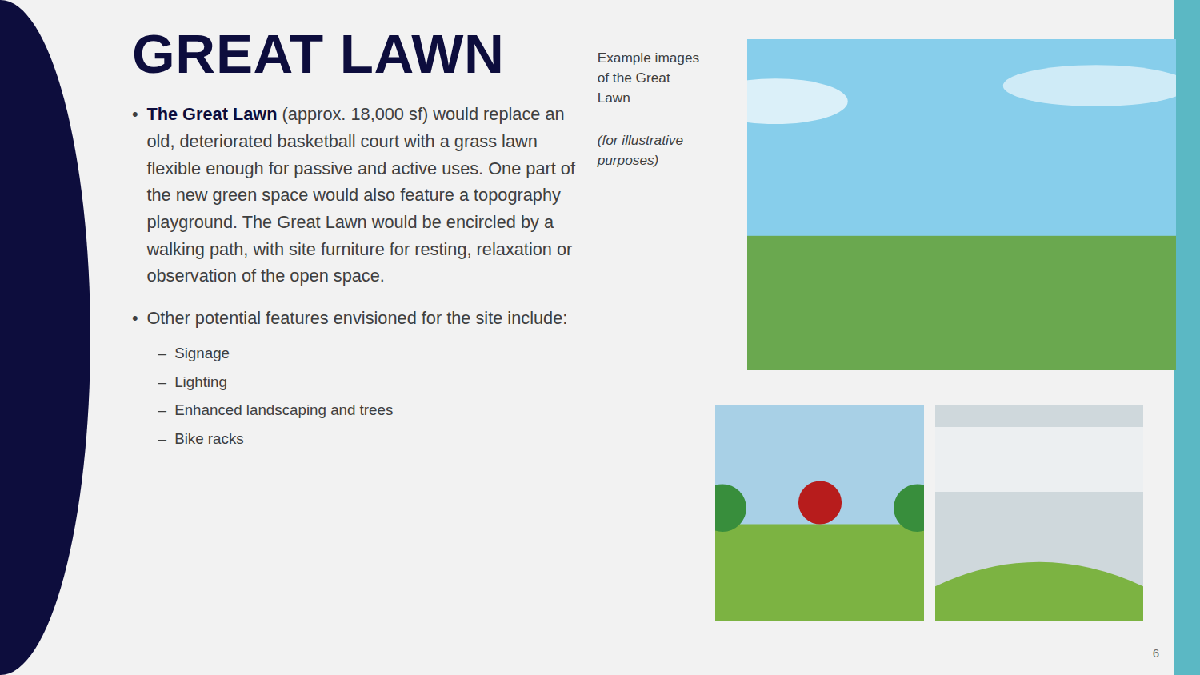Great Lawn
The Great Lawn (approx. 18,000 sf) would replace an old, deteriorated basketball court with a grass lawn flexible enough for passive and active uses. One part of the new green space would also feature a topography playground. The Great Lawn would be encircled by a walking path, with site furniture for resting, relaxation or observation of the open space.
Other potential features envisioned for the site include:
Signage
Lighting
Enhanced landscaping and trees
Bike racks
Example images of the Great Lawn
(for illustrative purposes)
6